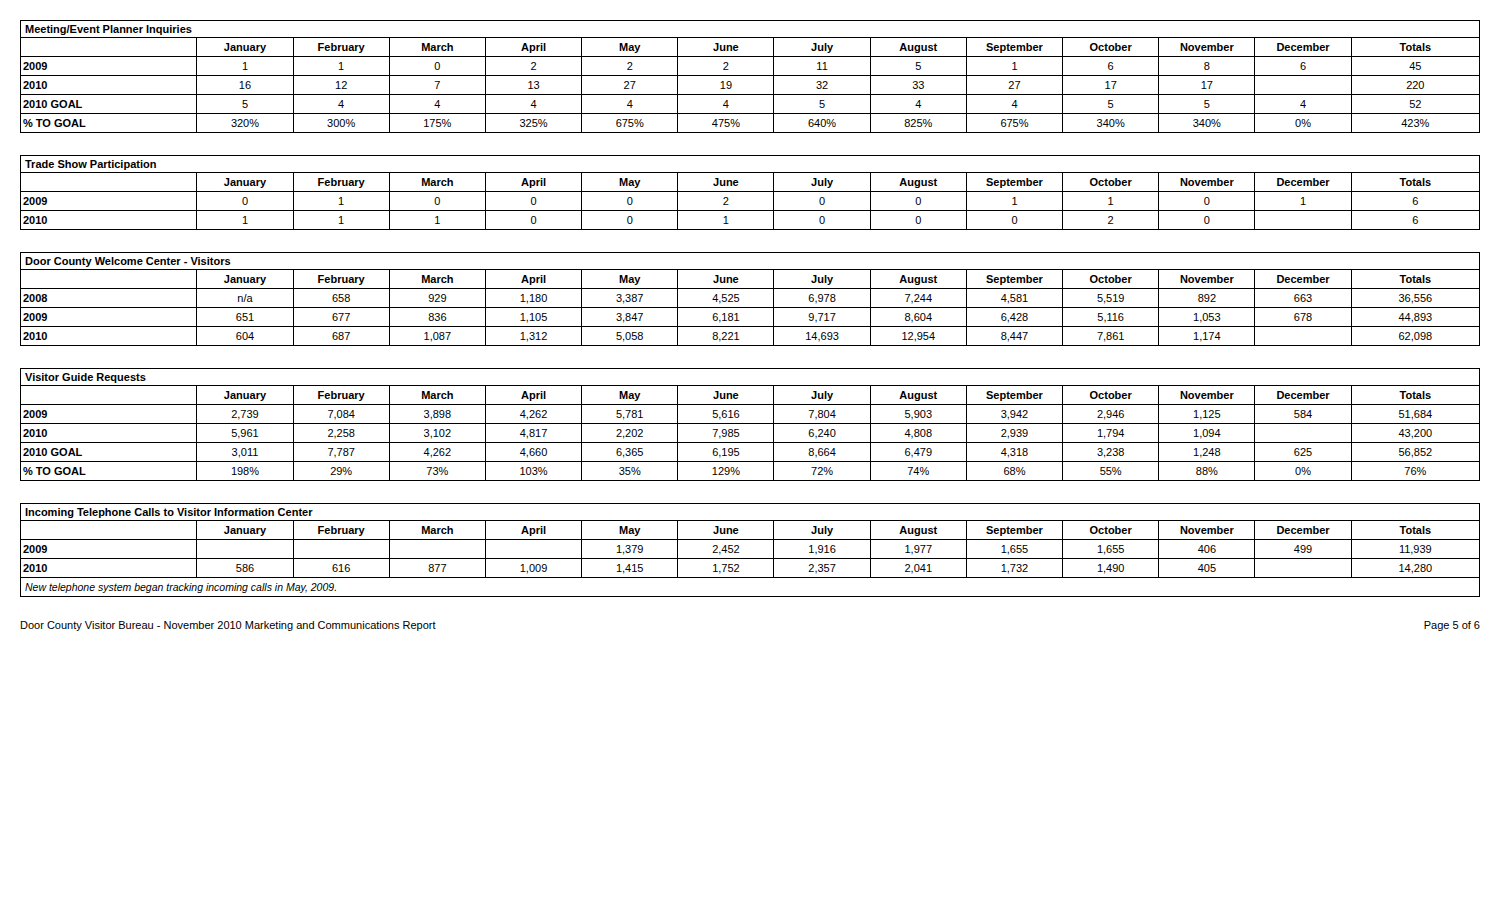Meeting/Event Planner Inquiries
| | January | February | March | April | May | June | July | August | September | October | November | December | Totals |
| --- | --- | --- | --- | --- | --- | --- | --- | --- | --- | --- | --- | --- | --- |
| 2009 | 1 | 1 | 0 | 2 | 2 | 2 | 11 | 5 | 1 | 6 | 8 | 6 | 45 |
| 2010 | 16 | 12 | 7 | 13 | 27 | 19 | 32 | 33 | 27 | 17 | 17 | | 220 |
| 2010 GOAL | 5 | 4 | 4 | 4 | 4 | 4 | 5 | 4 | 4 | 5 | 5 | 4 | 52 |
| % TO GOAL | 320% | 300% | 175% | 325% | 675% | 475% | 640% | 825% | 675% | 340% | 340% | 0% | 423% |
Trade Show Participation
| | January | February | March | April | May | June | July | August | September | October | November | December | Totals |
| --- | --- | --- | --- | --- | --- | --- | --- | --- | --- | --- | --- | --- | --- |
| 2009 | 0 | 1 | 0 | 0 | 0 | 2 | 0 | 0 | 1 | 1 | 0 | 1 | 6 |
| 2010 | 1 | 1 | 1 | 0 | 0 | 1 | 0 | 0 | 0 | 2 | 0 | | 6 |
Door County Welcome Center - Visitors
| | January | February | March | April | May | June | July | August | September | October | November | December | Totals |
| --- | --- | --- | --- | --- | --- | --- | --- | --- | --- | --- | --- | --- | --- |
| 2008 | n/a | 658 | 929 | 1,180 | 3,387 | 4,525 | 6,978 | 7,244 | 4,581 | 5,519 | 892 | 663 | 36,556 |
| 2009 | 651 | 677 | 836 | 1,105 | 3,847 | 6,181 | 9,717 | 8,604 | 6,428 | 5,116 | 1,053 | 678 | 44,893 |
| 2010 | 604 | 687 | 1,087 | 1,312 | 5,058 | 8,221 | 14,693 | 12,954 | 8,447 | 7,861 | 1,174 | | 62,098 |
Visitor Guide Requests
| | January | February | March | April | May | June | July | August | September | October | November | December | Totals |
| --- | --- | --- | --- | --- | --- | --- | --- | --- | --- | --- | --- | --- | --- |
| 2009 | 2,739 | 7,084 | 3,898 | 4,262 | 5,781 | 5,616 | 7,804 | 5,903 | 3,942 | 2,946 | 1,125 | 584 | 51,684 |
| 2010 | 5,961 | 2,258 | 3,102 | 4,817 | 2,202 | 7,985 | 6,240 | 4,808 | 2,939 | 1,794 | 1,094 | | 43,200 |
| 2010 GOAL | 3,011 | 7,787 | 4,262 | 4,660 | 6,365 | 6,195 | 8,664 | 6,479 | 4,318 | 3,238 | 1,248 | 625 | 56,852 |
| % TO GOAL | 198% | 29% | 73% | 103% | 35% | 129% | 72% | 74% | 68% | 55% | 88% | 0% | 76% |
Incoming Telephone Calls to Visitor Information Center
| | January | February | March | April | May | June | July | August | September | October | November | December | Totals |
| --- | --- | --- | --- | --- | --- | --- | --- | --- | --- | --- | --- | --- | --- |
| 2009 | | | | | 1,379 | 2,452 | 1,916 | 1,977 | 1,655 | 1,655 | 406 | 499 | 11,939 |
| 2010 | 586 | 616 | 877 | 1,009 | 1,415 | 1,752 | 2,357 | 2,041 | 1,732 | 1,490 | 405 | | 14,280 |
| New telephone system began tracking incoming calls in May, 2009. |
Door County Visitor Bureau - November 2010 Marketing and Communications Report
Page 5 of 6